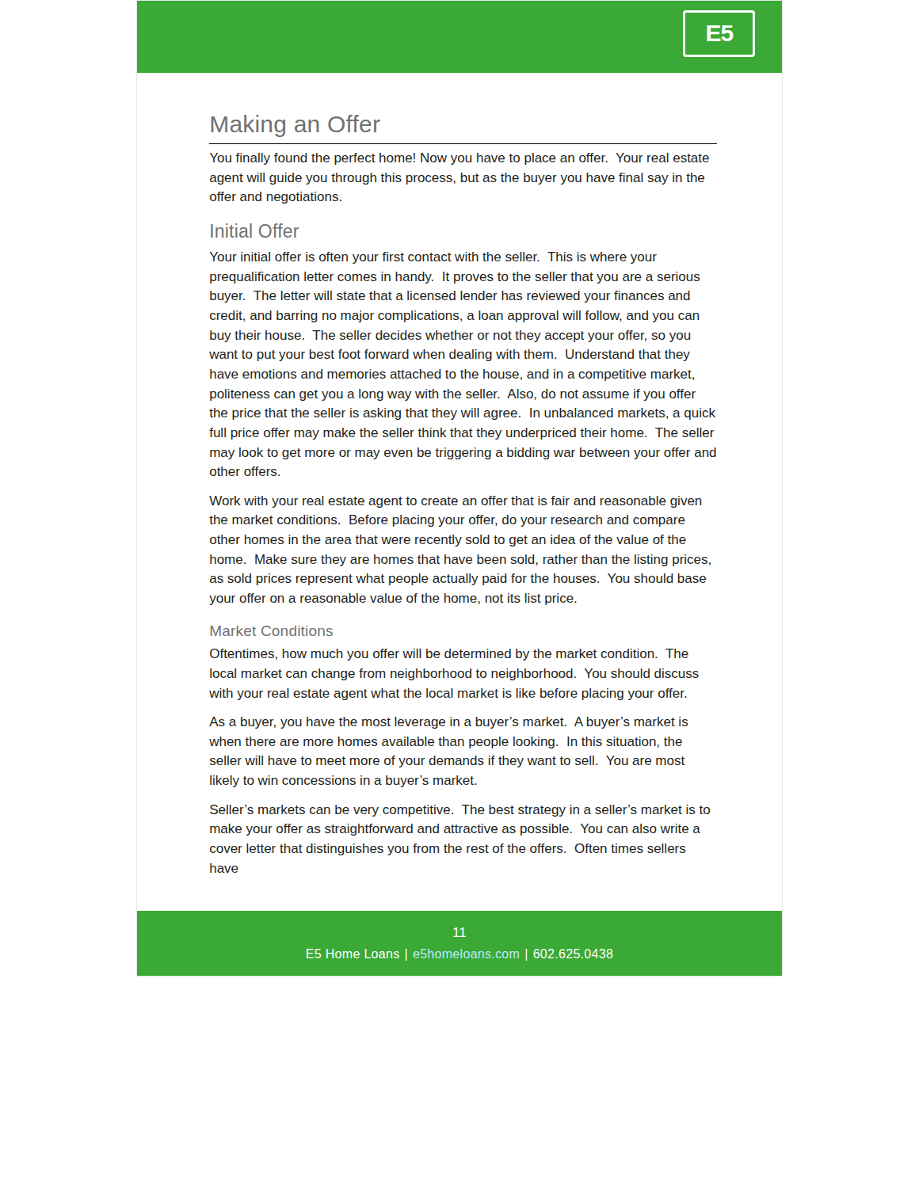E5
Making an Offer
You finally found the perfect home! Now you have to place an offer. Your real estate agent will guide you through this process, but as the buyer you have final say in the offer and negotiations.
Initial Offer
Your initial offer is often your first contact with the seller. This is where your prequalification letter comes in handy. It proves to the seller that you are a serious buyer. The letter will state that a licensed lender has reviewed your finances and credit, and barring no major complications, a loan approval will follow, and you can buy their house. The seller decides whether or not they accept your offer, so you want to put your best foot forward when dealing with them. Understand that they have emotions and memories attached to the house, and in a competitive market, politeness can get you a long way with the seller. Also, do not assume if you offer the price that the seller is asking that they will agree. In unbalanced markets, a quick full price offer may make the seller think that they underpriced their home. The seller may look to get more or may even be triggering a bidding war between your offer and other offers.
Work with your real estate agent to create an offer that is fair and reasonable given the market conditions. Before placing your offer, do your research and compare other homes in the area that were recently sold to get an idea of the value of the home. Make sure they are homes that have been sold, rather than the listing prices, as sold prices represent what people actually paid for the houses. You should base your offer on a reasonable value of the home, not its list price.
Market Conditions
Oftentimes, how much you offer will be determined by the market condition. The local market can change from neighborhood to neighborhood. You should discuss with your real estate agent what the local market is like before placing your offer.
As a buyer, you have the most leverage in a buyer’s market. A buyer’s market is when there are more homes available than people looking. In this situation, the seller will have to meet more of your demands if they want to sell. You are most likely to win concessions in a buyer’s market.
Seller’s markets can be very competitive. The best strategy in a seller’s market is to make your offer as straightforward and attractive as possible. You can also write a cover letter that distinguishes you from the rest of the offers. Often times sellers have
11
E5 Home Loans|e5homeloans.com|602.625.0438